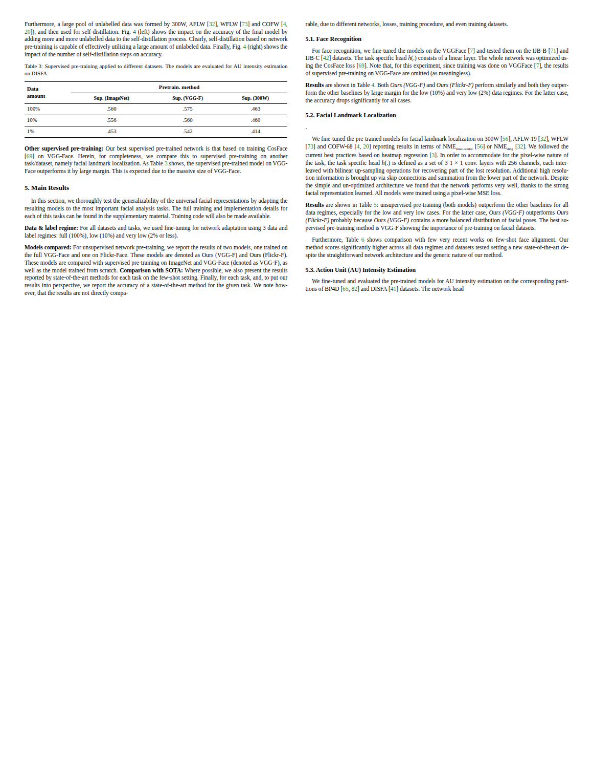Furthermore, a large pool of unlabelled data was formed by 300W, AFLW [32], WFLW [73] and COFW [4, 20]), and then used for self-distillation. Fig. 4 (left) shows the impact on the accuracy of the final model by adding more and more unlabelled data to the self-distillation process. Clearly, self-distillation based on network pre-training is capable of effectively utilizing a large amount of unlabeled data. Finally, Fig. 4 (right) shows the impact of the number of self-distillation steps on accuracy.
Table 3: Supervised pre-training applied to different datasets. The models are evaluated for AU intensity estimation on DISFA.
| Data amount | Pretrain. method |
| --- | --- |
| Sup. (ImageNet) | Sup. (VGG-F) | Sup. (300W) |
| 100% | .560 | .575 | .463 |
| 10% | .556 | .560 | .460 |
| 1% | .453 | .542 | .414 |
Other supervised pre-training: Our best supervised pre-trained network is that based on training CosFace [69] on VGG-Face. Herein, for completeness, we compare this to supervised pre-training on another task/dataset, namely facial landmark localization. As Table 3 shows, the supervised pre-trained model on VGG-Face outperforms it by large margin. This is expected due to the massive size of VGG-Face.
5. Main Results
In this section, we thoroughly test the generalizability of the universal facial representations by adapting the resulting models to the most important facial analysis tasks. The full training and implementation details for each of this tasks can be found in the supplementary material. Training code will also be made available.
Data & label regime: For all datasets and tasks, we used fine-tuning for network adaptation using 3 data and label regimes: full (100%), low (10%) and very low (2% or less).
Models compared: For unsupervised network pre-training, we report the results of two models, one trained on the full VGG-Face and one on Flickr-Face. These models are denoted as Ours (VGG-F) and Ours (Flickr-F). These models are compared with supervised pre-training on ImageNet and VGG-Face (denoted as VGG-F), as well as the model trained from scratch. Comparison with SOTA: Where possible, we also present the results reported by state-of-the-art methods for each task on the few-shot setting. Finally, for each task, and, to put our results into perspective, we report the accuracy of a state-of-the-art method for the given task. We note however, that the results are not directly compa-
rable, due to different networks, losses, training procedure, and even training datasets.
5.1. Face Recognition
For face recognition, we fine-tuned the models on the VGGFace [7] and tested them on the IJB-B [71] and IJB-C [42] datasets. The task specific head h(.) consists of a linear layer. The whole network was optimized using the CosFace loss [69]. Note that, for this experiment, since training was done on VGGFace [7], the results of supervised pre-training on VGG-Face are omitted (as meaningless).
Results are shown in Table 4. Both Ours (VGG-F) and Ours (Flickr-F) perform similarly and both they outperform the other baselines by large margin for the low (10%) and very low (2%) data regimes. For the latter case, the accuracy drops significantly for all cases.
5.2. Facial Landmark Localization
.
We fine-tuned the pre-trained models for facial landmark localization on 300W [56], AFLW-19 [32], WFLW [73] and COFW-68 [4, 20] reporting results in terms of NMEinter-ocular [56] or NMEdiag [32]. We followed the current best practices based on heatmap regression [3]. In order to accommodate for the pixel-wise nature of the task, the task specific head h(.) is defined as a set of 3 1 × 1 conv. layers with 256 channels, each interleaved with bilinear up-sampling operations for recovering part of the lost resolution. Additional high resolution information is brought up via skip connections and summation from the lower part of the network. Despite the simple and un-optimized architecture we found that the network performs very well, thanks to the strong facial representation learned. All models were trained using a pixel-wise MSE loss.
Results are shown in Table 5: unsupervised pre-training (both models) outperform the other baselines for all data regimes, especially for the low and very low cases. For the latter case, Ours (VGG-F) outperforms Ours (Flickr-F) probably because Ours (VGG-F) contains a more balanced distribution of facial poses. The best supervised pre-training method is VGG-F showing the importance of pre-training on facial datasets.
Furthermore, Table 6 shows comparison with few very recent works on few-shot face alignment. Our method scores significantly higher across all data regimes and datasets tested setting a new state-of-the-art despite the straightforward network architecture and the generic nature of our method.
5.3. Action Unit (AU) Intensity Estimation
We fine-tuned and evaluated the pre-trained models for AU intensity estimation on the corresponding partitions of BP4D [65, 82] and DISFA [41] datasets. The network head